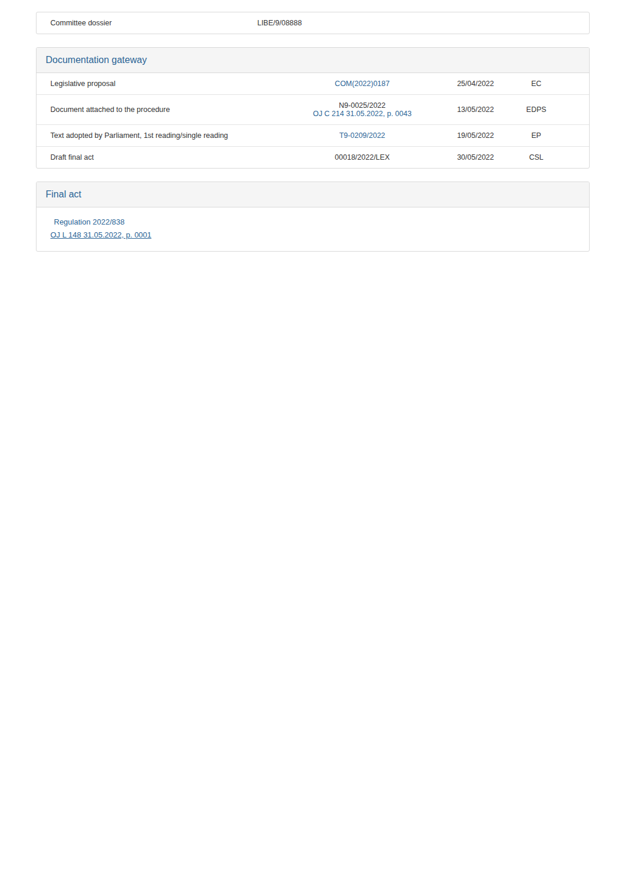| Committee dossier | LIBE/9/08888 |
Documentation gateway
| Legislative proposal | | COM(2022)0187 | 25/04/2022 | EC | |
| Document attached to the procedure | | N9-0025/2022 OJ C 214 31.05.2022, p. 0043 | 13/05/2022 | EDPS | |
| Text adopted by Parliament, 1st reading/single reading | | T9-0209/2022 | 19/05/2022 | EP | |
| Draft final act | | 00018/2022/LEX | 30/05/2022 | CSL | |
Final act
Regulation 2022/838 OJ L 148 31.05.2022, p. 0001